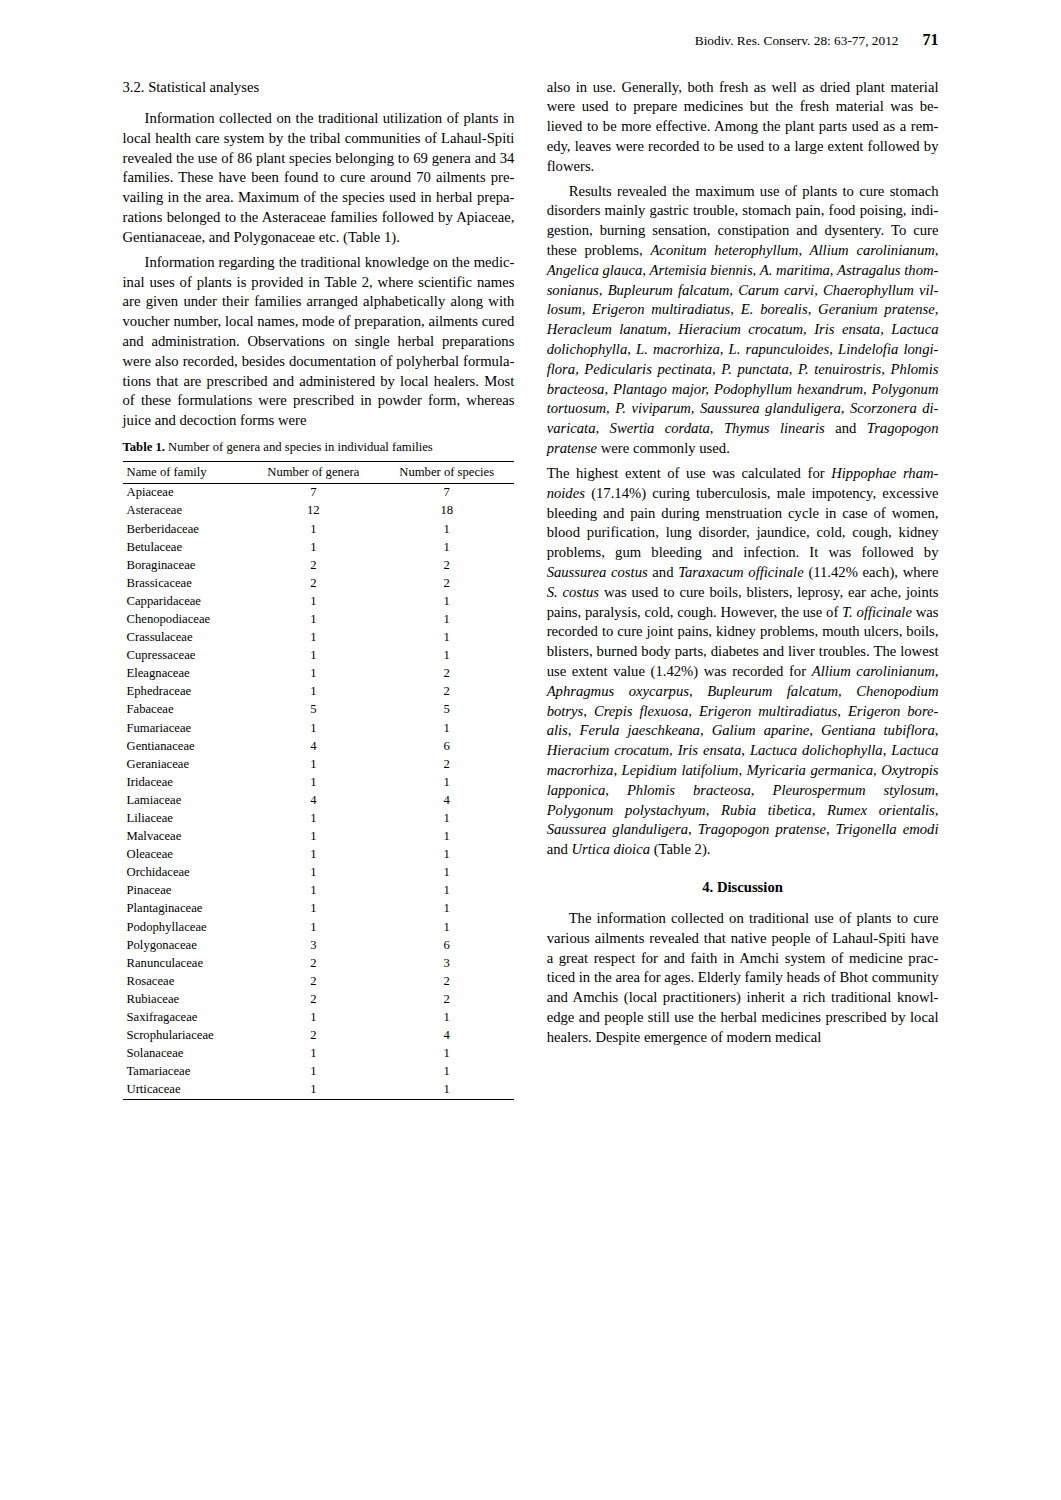Biodiv. Res. Conserv. 28: 63-77, 201271
3.2. Statistical analyses
Information collected on the traditional utilization of plants in local health care system by the tribal communities of Lahaul-Spiti revealed the use of 86 plant species belonging to 69 genera and 34 families. These have been found to cure around 70 ailments prevailing in the area. Maximum of the species used in herbal preparations belonged to the Asteraceae families followed by Apiaceae, Gentianaceae, and Polygonaceae etc. (Table 1).
Information regarding the traditional knowledge on the medicinal uses of plants is provided in Table 2, where scientific names are given under their families arranged alphabetically along with voucher number, local names, mode of preparation, ailments cured and administration. Observations on single herbal preparations were also recorded, besides documentation of polyherbal formulations that are prescribed and administered by local healers. Most of these formulations were prescribed in powder form, whereas juice and decoction forms were
Table 1. Number of genera and species in individual families
| Name of family | Number of genera | Number of species |
| --- | --- | --- |
| Apiaceae | 7 | 7 |
| Asteraceae | 12 | 18 |
| Berberidaceae | 1 | 1 |
| Betulaceae | 1 | 1 |
| Boraginaceae | 2 | 2 |
| Brassicaceae | 2 | 2 |
| Capparidaceae | 1 | 1 |
| Chenopodiaceae | 1 | 1 |
| Crassulaceae | 1 | 1 |
| Cupressaceae | 1 | 1 |
| Eleagnaceae | 1 | 2 |
| Ephedraceae | 1 | 2 |
| Fabaceae | 5 | 5 |
| Fumariaceae | 1 | 1 |
| Gentianaceae | 4 | 6 |
| Geraniaceae | 1 | 2 |
| Iridaceae | 1 | 1 |
| Lamiaceae | 4 | 4 |
| Liliaceae | 1 | 1 |
| Malvaceae | 1 | 1 |
| Oleaceae | 1 | 1 |
| Orchidaceae | 1 | 1 |
| Pinaceae | 1 | 1 |
| Plantaginaceae | 1 | 1 |
| Podophyllaceae | 1 | 1 |
| Polygonaceae | 3 | 6 |
| Ranunculaceae | 2 | 3 |
| Rosaceae | 2 | 2 |
| Rubiaceae | 2 | 2 |
| Saxifragaceae | 1 | 1 |
| Scrophulariaceae | 2 | 4 |
| Solanaceae | 1 | 1 |
| Tamariaceae | 1 | 1 |
| Urticaceae | 1 | 1 |
also in use. Generally, both fresh as well as dried plant material were used to prepare medicines but the fresh material was believed to be more effective. Among the plant parts used as a remedy, leaves were recorded to be used to a large extent followed by flowers.
Results revealed the maximum use of plants to cure stomach disorders mainly gastric trouble, stomach pain, food poising, indigestion, burning sensation, constipation and dysentery. To cure these problems, Aconitum heterophyllum, Allium carolinianum, Angelica glauca, Artemisia biennis, A. maritima, Astragalus thomsonianus, Bupleurum falcatum, Carum carvi, Chaerophyllum villosum, Erigeron multiradiatus, E. borealis, Geranium pratense, Heracleum lanatum, Hieracium crocatum, Iris ensata, Lactuca dolichophylla, L. macrorhiza, L. rapunculoides, Lindelofia longiflora, Pedicularis pectinata, P. punctata, P. tenuirostris, Phlomis bracteosa, Plantago major, Podophyllum hexandrum, Polygonum tortuosum, P. viviparum, Saussurea glanduligera, Scorzonera divaricata, Swertia cordata, Thymus linearis and Tragopogon pratense were commonly used.
The highest extent of use was calculated for Hippophae rhamnoides (17.14%) curing tuberculosis, male impotency, excessive bleeding and pain during menstruation cycle in case of women, blood purification, lung disorder, jaundice, cold, cough, kidney problems, gum bleeding and infection. It was followed by Saussurea costus and Taraxacum officinale (11.42% each), where S. costus was used to cure boils, blisters, leprosy, ear ache, joints pains, paralysis, cold, cough. However, the use of T. officinale was recorded to cure joint pains, kidney problems, mouth ulcers, boils, blisters, burned body parts, diabetes and liver troubles. The lowest use extent value (1.42%) was recorded for Allium carolinianum, Aphragmus oxycarpus, Bupleurum falcatum, Chenopodium botrys, Crepis flexuosa, Erigeron multiradiatus, Erigeron borealis, Ferula jaeschkeana, Galium aparine, Gentiana tubiflora, Hieracium crocatum, Iris ensata, Lactuca dolichophylla, Lactuca macrorhiza, Lepidium latifolium, Myricaria germanica, Oxytropis lapponica, Phlomis bracteosa, Pleurospermum stylosum, Polygonum polystachyum, Rubia tibetica, Rumex orientalis, Saussurea glanduligera, Tragopogon pratense, Trigonella emodi and Urtica dioica (Table 2).
4. Discussion
The information collected on traditional use of plants to cure various ailments revealed that native people of Lahaul-Spiti have a great respect for and faith in Amchi system of medicine practiced in the area for ages. Elderly family heads of Bhot community and Amchis (local practitioners) inherit a rich traditional knowledge and people still use the herbal medicines prescribed by local healers. Despite emergence of modern medical